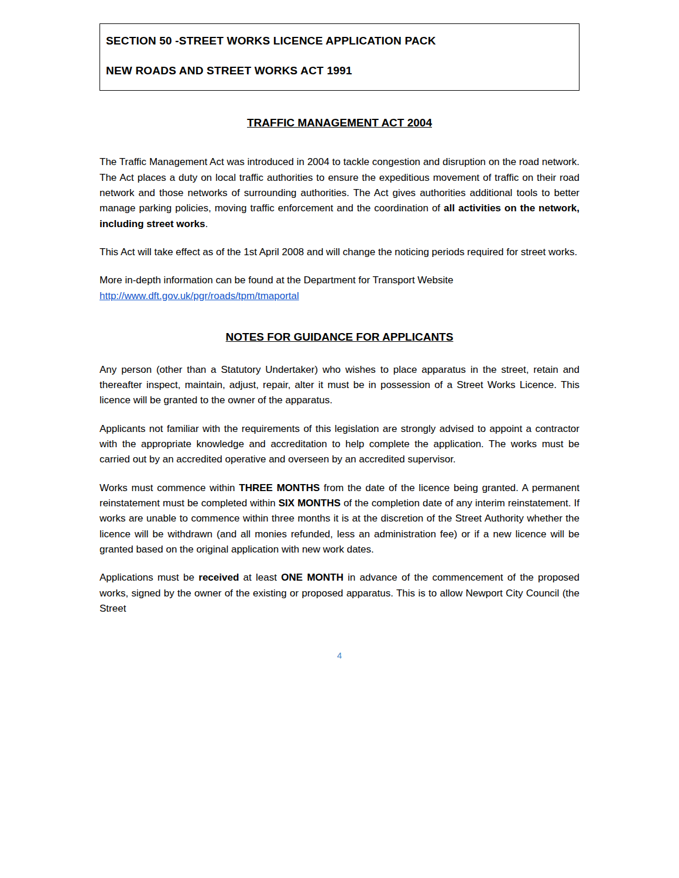SECTION 50 -STREET WORKS LICENCE APPLICATION PACK
NEW ROADS AND STREET WORKS ACT 1991
TRAFFIC MANAGEMENT ACT 2004
The Traffic Management Act was introduced in 2004 to tackle congestion and disruption on the road network. The Act places a duty on local traffic authorities to ensure the expeditious movement of traffic on their road network and those networks of surrounding authorities. The Act gives authorities additional tools to better manage parking policies, moving traffic enforcement and the coordination of all activities on the network, including street works.
This Act will take effect as of the 1st April 2008 and will change the noticing periods required for street works.
More in-depth information can be found at the Department for Transport Website
http://www.dft.gov.uk/pgr/roads/tpm/tmaportal
NOTES FOR GUIDANCE FOR APPLICANTS
Any person (other than a Statutory Undertaker) who wishes to place apparatus in the street, retain and thereafter inspect, maintain, adjust, repair, alter it must be in possession of a Street Works Licence. This licence will be granted to the owner of the apparatus.
Applicants not familiar with the requirements of this legislation are strongly advised to appoint a contractor with the appropriate knowledge and accreditation to help complete the application. The works must be carried out by an accredited operative and overseen by an accredited supervisor.
Works must commence within THREE MONTHS from the date of the licence being granted. A permanent reinstatement must be completed within SIX MONTHS of the completion date of any interim reinstatement. If works are unable to commence within three months it is at the discretion of the Street Authority whether the licence will be withdrawn (and all monies refunded, less an administration fee) or if a new licence will be granted based on the original application with new work dates.
Applications must be received at least ONE MONTH in advance of the commencement of the proposed works, signed by the owner of the existing or proposed apparatus. This is to allow Newport City Council (the Street
4